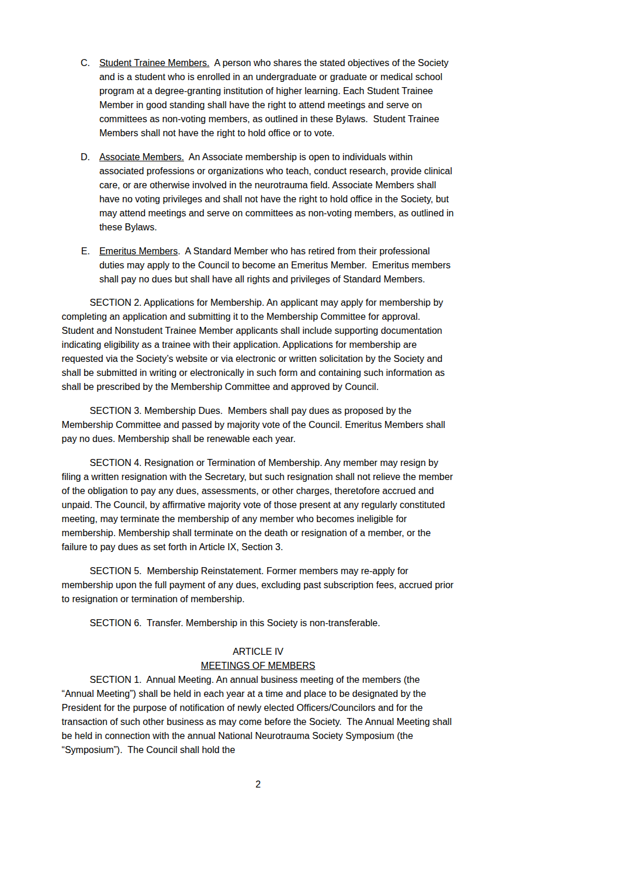Student Trainee Members. A person who shares the stated objectives of the Society and is a student who is enrolled in an undergraduate or graduate or medical school program at a degree-granting institution of higher learning. Each Student Trainee Member in good standing shall have the right to attend meetings and serve on committees as non-voting members, as outlined in these Bylaws. Student Trainee Members shall not have the right to hold office or to vote.
Associate Members. An Associate membership is open to individuals within associated professions or organizations who teach, conduct research, provide clinical care, or are otherwise involved in the neurotrauma field. Associate Members shall have no voting privileges and shall not have the right to hold office in the Society, but may attend meetings and serve on committees as non-voting members, as outlined in these Bylaws.
Emeritus Members. A Standard Member who has retired from their professional duties may apply to the Council to become an Emeritus Member. Emeritus members shall pay no dues but shall have all rights and privileges of Standard Members.
SECTION 2. Applications for Membership. An applicant may apply for membership by completing an application and submitting it to the Membership Committee for approval. Student and Nonstudent Trainee Member applicants shall include supporting documentation indicating eligibility as a trainee with their application. Applications for membership are requested via the Society’s website or via electronic or written solicitation by the Society and shall be submitted in writing or electronically in such form and containing such information as shall be prescribed by the Membership Committee and approved by Council.
SECTION 3. Membership Dues. Members shall pay dues as proposed by the Membership Committee and passed by majority vote of the Council. Emeritus Members shall pay no dues. Membership shall be renewable each year.
SECTION 4. Resignation or Termination of Membership. Any member may resign by filing a written resignation with the Secretary, but such resignation shall not relieve the member of the obligation to pay any dues, assessments, or other charges, theretofore accrued and unpaid. The Council, by affirmative majority vote of those present at any regularly constituted meeting, may terminate the membership of any member who becomes ineligible for membership. Membership shall terminate on the death or resignation of a member, or the failure to pay dues as set forth in Article IX, Section 3.
SECTION 5. Membership Reinstatement. Former members may re-apply for membership upon the full payment of any dues, excluding past subscription fees, accrued prior to resignation or termination of membership.
SECTION 6. Transfer. Membership in this Society is non-transferable.
ARTICLE IVMEETINGS OF MEMBERS
SECTION 1. Annual Meeting. An annual business meeting of the members (the “Annual Meeting”) shall be held in each year at a time and place to be designated by the President for the purpose of notification of newly elected Officers/Councilors and for the transaction of such other business as may come before the Society. The Annual Meeting shall be held in connection with the annual National Neurotrauma Society Symposium (the “Symposium”). The Council shall hold the
2